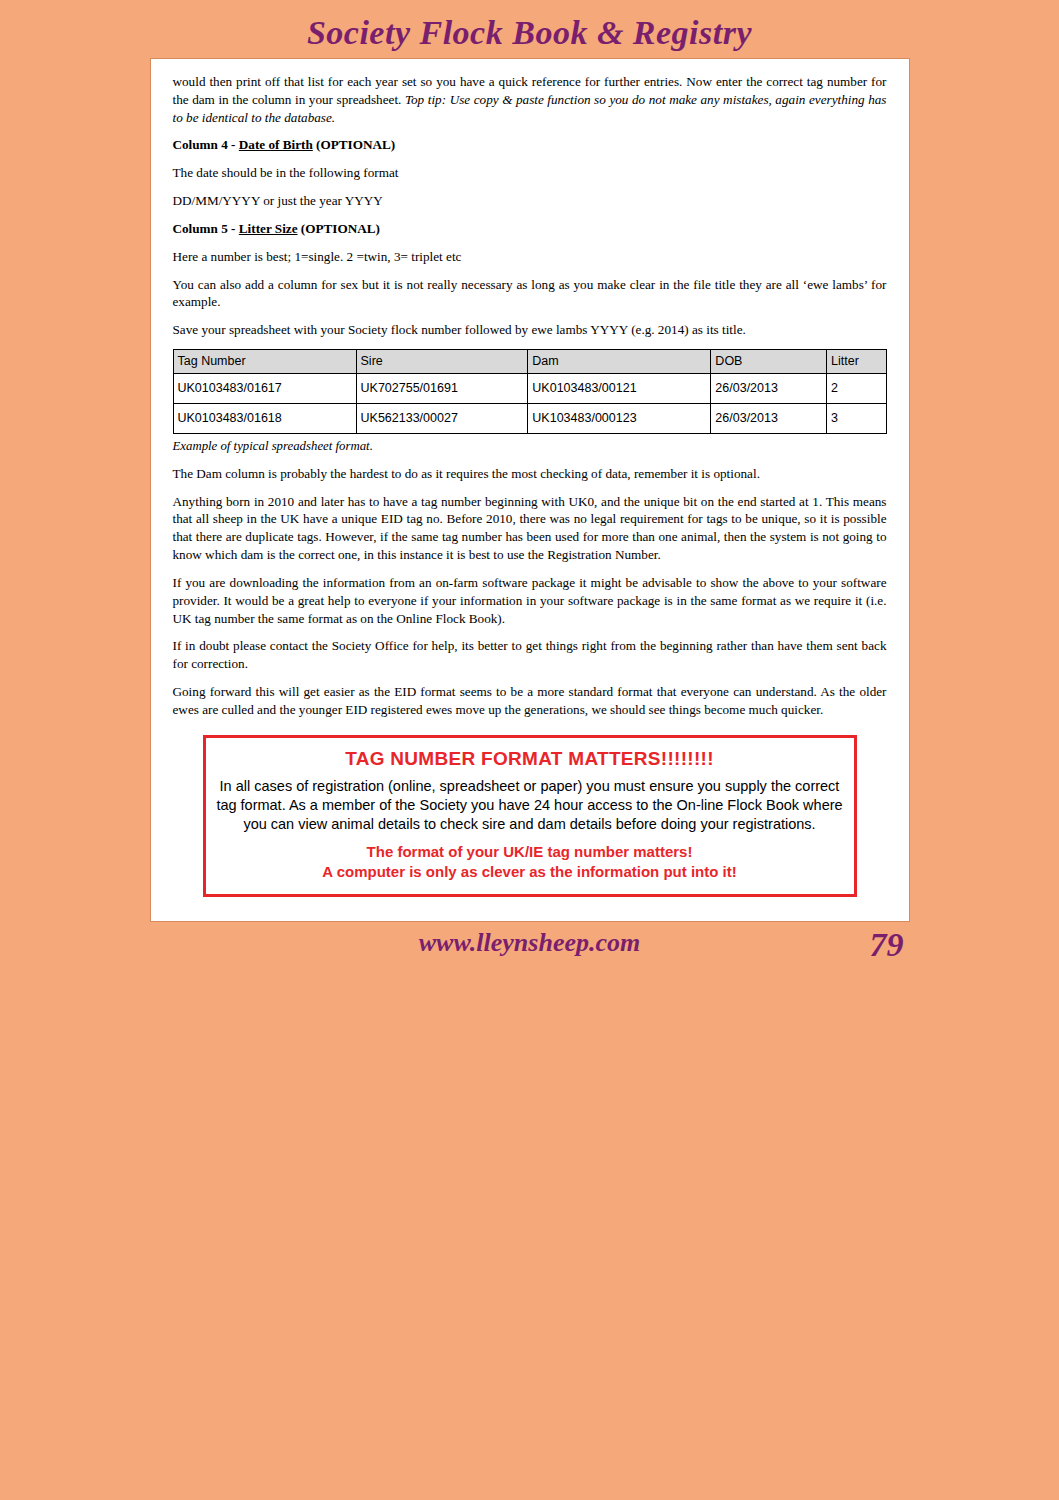Society Flock Book & Registry
would then print off that list for each year set so you have a quick reference for further entries. Now enter the correct tag number for the dam in the column in your spreadsheet. Top tip: Use copy & paste function so you do not make any mistakes, again everything has to be identical to the database.
Column 4 - Date of Birth (OPTIONAL)
The date should be in the following format
DD/MM/YYYY or just the year YYYY
Column 5 - Litter Size (OPTIONAL)
Here a number is best; 1=single. 2 =twin, 3= triplet etc
You can also add a column for sex but it is not really necessary as long as you make clear in the file title they are all ‘ewe lambs’ for example.
Save your spreadsheet with your Society flock number followed by ewe lambs YYYY (e.g. 2014) as its title.
| Tag Number | Sire | Dam | DOB | Litter |
| --- | --- | --- | --- | --- |
| UK0103483/01617 | UK702755/01691 | UK0103483/00121 | 26/03/2013 | 2 |
| UK0103483/01618 | UK562133/00027 | UK103483/000123 | 26/03/2013 | 3 |
Example of typical spreadsheet format.
The Dam column is probably the hardest to do as it requires the most checking of data, remember it is optional.
Anything born in 2010 and later has to have a tag number beginning with UK0, and the unique bit on the end started at 1. This means that all sheep in the UK have a unique EID tag no. Before 2010, there was no legal requirement for tags to be unique, so it is possible that there are duplicate tags. However, if the same tag number has been used for more than one animal, then the system is not going to know which dam is the correct one, in this instance it is best to use the Registration Number.
If you are downloading the information from an on-farm software package it might be advisable to show the above to your software provider. It would be a great help to everyone if your information in your software package is in the same format as we require it (i.e. UK tag number the same format as on the Online Flock Book).
If in doubt please contact the Society Office for help, its better to get things right from the beginning rather than have them sent back for correction.
Going forward this will get easier as the EID format seems to be a more standard format that everyone can understand. As the older ewes are culled and the younger EID registered ewes move up the generations, we should see things become much quicker.
TAG NUMBER FORMAT MATTERS!!!!!!!!
In all cases of registration (online, spreadsheet or paper) you must ensure you supply the correct tag format. As a member of the Society you have 24 hour access to the On-line Flock Book where you can view animal details to check sire and dam details before doing your registrations.
The format of your UK/IE tag number matters!
A computer is only as clever as the information put into it!
www.lleynsheep.com 79